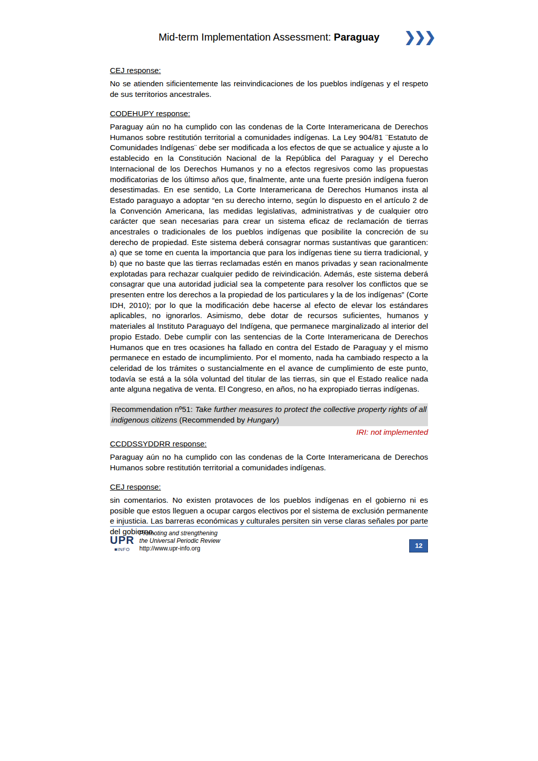❯❯❯
Mid-term Implementation Assessment: Paraguay
CEJ response:
No se atienden sificientemente las reinvindicaciones de los pueblos indígenas y el respeto de sus territorios ancestrales.
CODEHUPY response:
Paraguay aún no ha cumplido con las condenas de la Corte Interamericana de Derechos Humanos sobre restitutión territorial a comunidades indígenas. La Ley 904/81 ¨Estatuto de Comunidades Indígenas¨ debe ser modificada a los efectos de que se actualice y ajuste a lo establecido en la Constitución Nacional de la República del Paraguay y el Derecho Internacional de los Derechos Humanos y no a efectos regresivos como las propuestas modificatorias de los últimso años que, finalmente, ante una fuerte presión indígena fueron desestimadas. En ese sentido, La Corte Interamericana de Derechos Humanos insta al Estado paraguayo a adoptar “en su derecho interno, según lo dispuesto en el artículo 2 de la Convención Americana, las medidas legislativas, administrativas y de cualquier otro carácter que sean necesarias para crear un sistema eficaz de reclamación de tierras ancestrales o tradicionales de los pueblos indígenas que posibilite la concreción de su derecho de propiedad. Este sistema deberá consagrar normas sustantivas que garanticen: a) que se tome en cuenta la importancia que para los indígenas tiene su tierra tradicional, y b) que no baste que las tierras reclamadas estén en manos privadas y sean racionalmente explotadas para rechazar cualquier pedido de reivindicación. Además, este sistema deberá consagrar que una autoridad judicial sea la competente para resolver los conflictos que se presenten entre los derechos a la propiedad de los particulares y la de los indígenas” (Corte IDH, 2010); por lo que la modificación debe hacerse al efecto de elevar los estándares aplicables, no ignorarlos. Asimismo, debe dotar de recursos suficientes, humanos y materiales al Instituto Paraguayo del Indígena, que permanece marginalizado al interior del propio Estado. Debe cumplir con las sentencias de la Corte Interamericana de Derechos Humanos que en tres ocasiones ha fallado en contra del Estado de Paraguay y el mismo permanece en estado de incumplimiento. Por el momento, nada ha cambiado respecto a la celeridad de los trámites o sustancialmente en el avance de cumplimiento de este punto, todavía se está a la sóla voluntad del titular de las tierras, sin que el Estado realice nada ante alguna negativa de venta. El Congreso, en años, no ha expropiado tierras indígenas.
Recommendation nº51: Take further measures to protect the collective property rights of all indigenous citizens (Recommended by Hungary)
IRI: not implemented
CCDDSSYDDRR response:
Paraguay aún no ha cumplido con las condenas de la Corte Interamericana de Derechos Humanos sobre restitutión territorial a comunidades indígenas.
CEJ response:
sin comentarios. No existen protavoces de los pueblos indígenas en el gobierno ni es posible que estos lleguen a ocupar cargos electivos por el sistema de exclusión permanente e injusticia. Las barreras económicas y culturales persiten sin verse claras señales por parte del gobierno.
UPR ■INFO
Promoting and strengthening
the Universal Periodic Review
http://www.upr-info.org
12